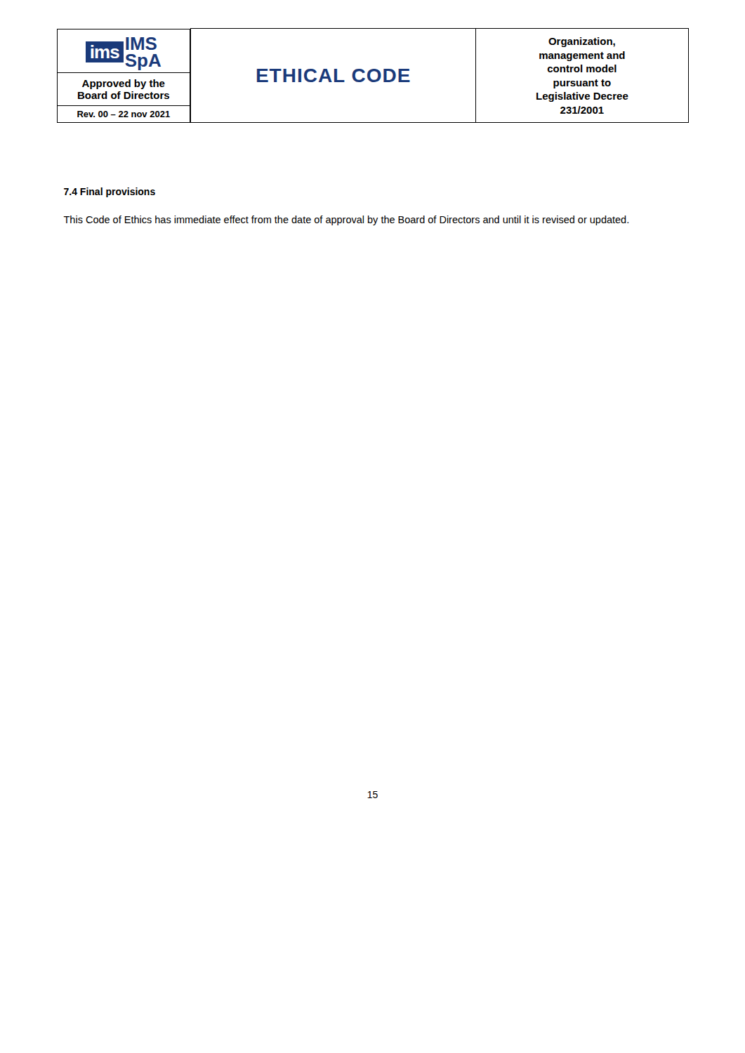| ims IMS SpA Approved by the Board of Directors Rev. 00 – 22 nov 2021 | ETHICAL CODE | Organization, management and control model pursuant to Legislative Decree 231/2001 |
7.4 Final provisions
This Code of Ethics has immediate effect from the date of approval by the Board of Directors and until it is revised or updated.
15